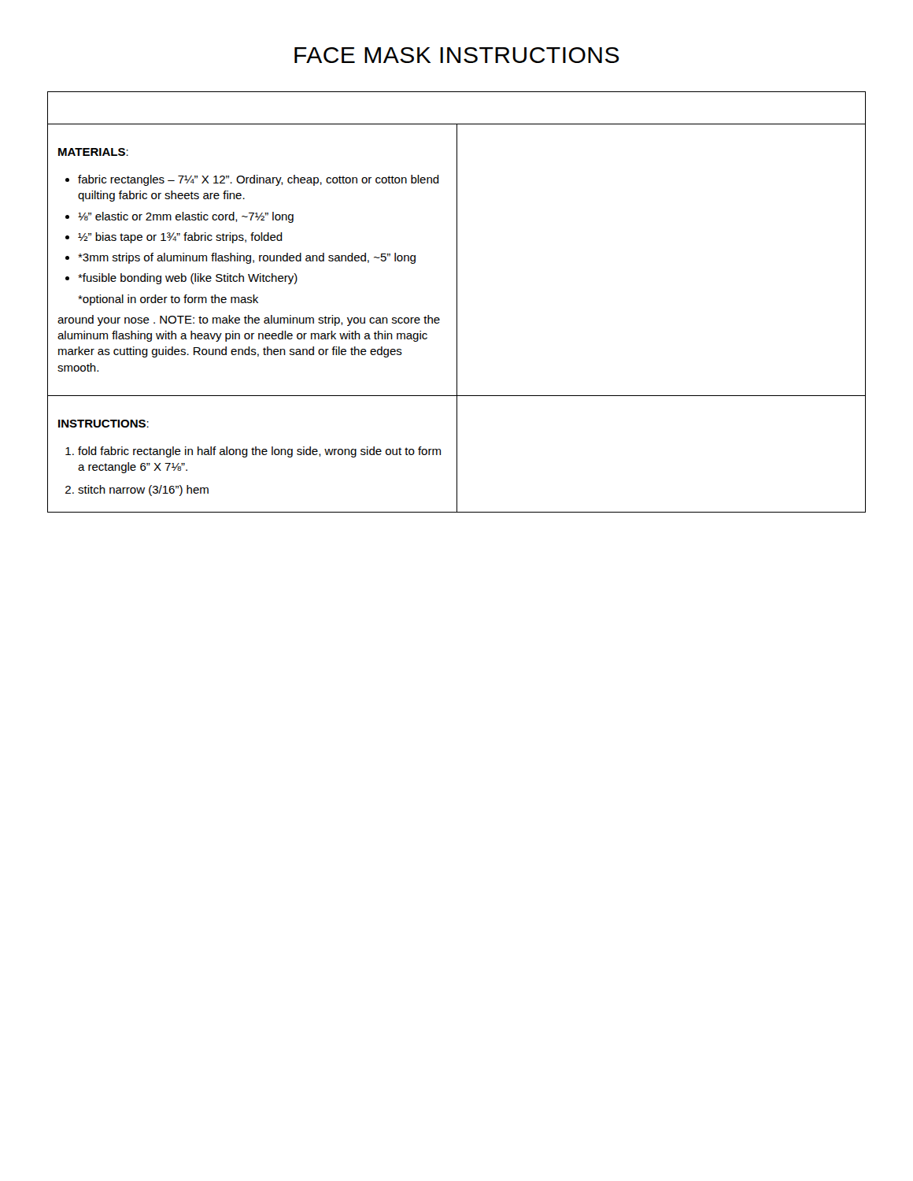FACE MASK INSTRUCTIONS
| MATERIALS : fabric rectangles – 7¼” X 12”. Ordinary, cheap, cotton or cotton blend quilting fabric or sheets are fine. ⅛” elastic or 2mm elastic cord, ~7½” long ½” bias tape or 1¾” fabric strips, folded *3mm strips of aluminum flashing, rounded and sanded, ~5” long *fusible bonding web (like Stitch Witchery) *optional in order to form the mask around your nose . NOTE: to make the aluminum strip, you can score the aluminum flashing with a heavy pin or needle or mark with a thin magic marker as cutting guides. Round ends, then sand or file the edges smooth. | |
| INSTRUCTIONS : fold fabric rectangle in half along the long side, wrong side out to form a rectangle 6” X 7⅛”. stitch narrow (3/16”) hem | |